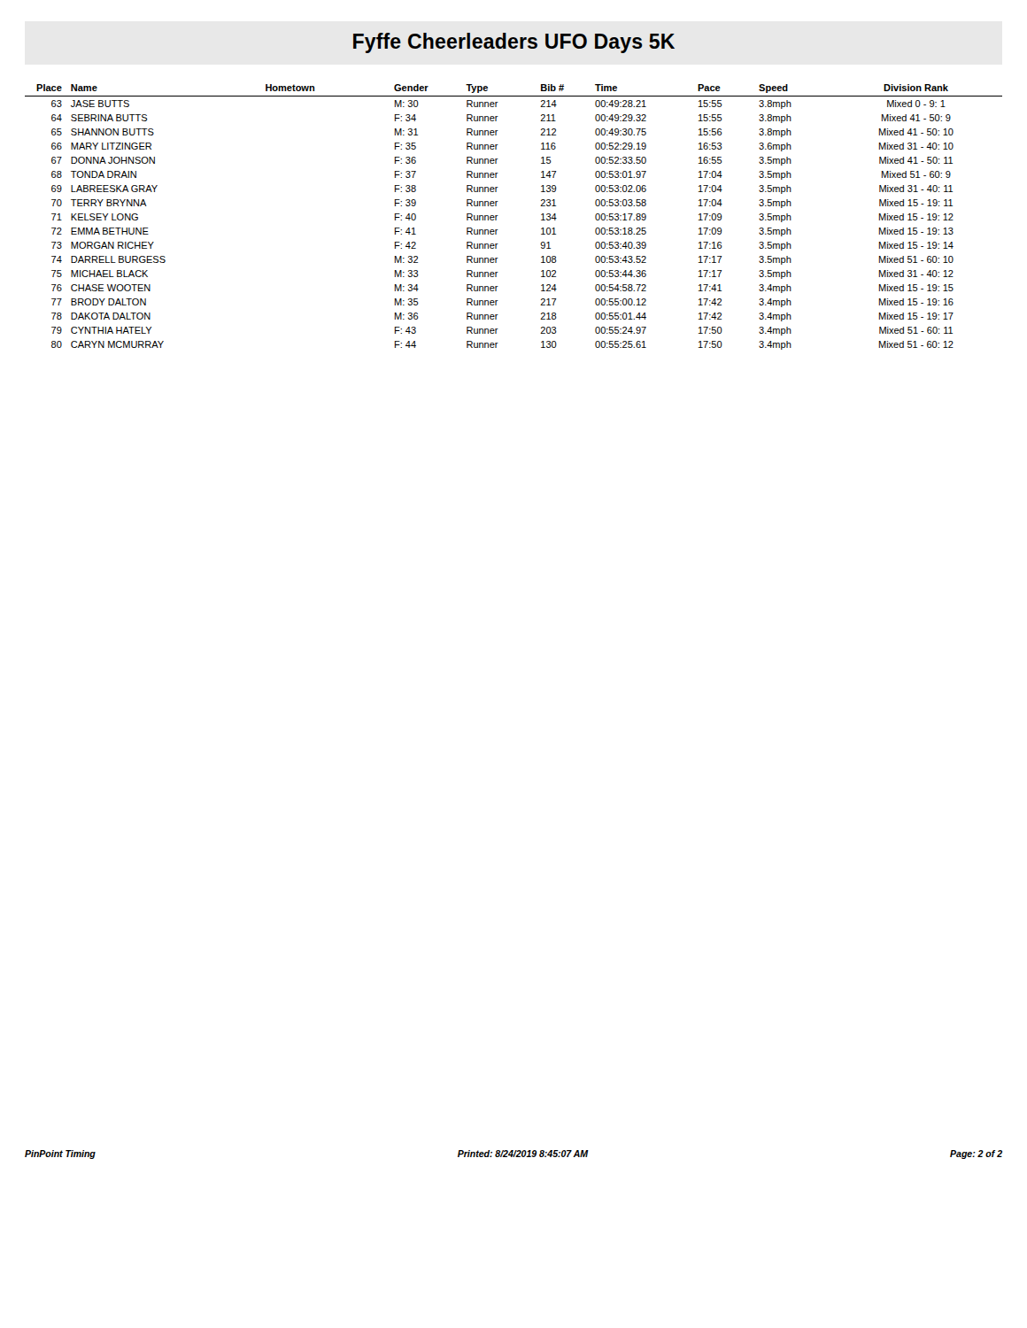Fyffe Cheerleaders UFO Days 5K
| Place | Name | Hometown | Gender | Type | Bib # | Time | Pace | Speed | Division Rank |
| --- | --- | --- | --- | --- | --- | --- | --- | --- | --- |
| 63 | JASE BUTTS | | M: 30 | Runner | 214 | 00:49:28.21 | 15:55 | 3.8mph | Mixed 0 - 9: 1 |
| 64 | SEBRINA BUTTS | | F: 34 | Runner | 211 | 00:49:29.32 | 15:55 | 3.8mph | Mixed 41 - 50: 9 |
| 65 | SHANNON BUTTS | | M: 31 | Runner | 212 | 00:49:30.75 | 15:56 | 3.8mph | Mixed 41 - 50: 10 |
| 66 | MARY LITZINGER | | F: 35 | Runner | 116 | 00:52:29.19 | 16:53 | 3.6mph | Mixed 31 - 40: 10 |
| 67 | DONNA JOHNSON | | F: 36 | Runner | 15 | 00:52:33.50 | 16:55 | 3.5mph | Mixed 41 - 50: 11 |
| 68 | TONDA DRAIN | | F: 37 | Runner | 147 | 00:53:01.97 | 17:04 | 3.5mph | Mixed 51 - 60: 9 |
| 69 | LABREESKA GRAY | | F: 38 | Runner | 139 | 00:53:02.06 | 17:04 | 3.5mph | Mixed 31 - 40: 11 |
| 70 | TERRY BRYNNA | | F: 39 | Runner | 231 | 00:53:03.58 | 17:04 | 3.5mph | Mixed 15 - 19: 11 |
| 71 | KELSEY LONG | | F: 40 | Runner | 134 | 00:53:17.89 | 17:09 | 3.5mph | Mixed 15 - 19: 12 |
| 72 | EMMA BETHUNE | | F: 41 | Runner | 101 | 00:53:18.25 | 17:09 | 3.5mph | Mixed 15 - 19: 13 |
| 73 | MORGAN RICHEY | | F: 42 | Runner | 91 | 00:53:40.39 | 17:16 | 3.5mph | Mixed 15 - 19: 14 |
| 74 | DARRELL BURGESS | | M: 32 | Runner | 108 | 00:53:43.52 | 17:17 | 3.5mph | Mixed 51 - 60: 10 |
| 75 | MICHAEL BLACK | | M: 33 | Runner | 102 | 00:53:44.36 | 17:17 | 3.5mph | Mixed 31 - 40: 12 |
| 76 | CHASE WOOTEN | | M: 34 | Runner | 124 | 00:54:58.72 | 17:41 | 3.4mph | Mixed 15 - 19: 15 |
| 77 | BRODY DALTON | | M: 35 | Runner | 217 | 00:55:00.12 | 17:42 | 3.4mph | Mixed 15 - 19: 16 |
| 78 | DAKOTA DALTON | | M: 36 | Runner | 218 | 00:55:01.44 | 17:42 | 3.4mph | Mixed 15 - 19: 17 |
| 79 | CYNTHIA HATELY | | F: 43 | Runner | 203 | 00:55:24.97 | 17:50 | 3.4mph | Mixed 51 - 60: 11 |
| 80 | CARYN MCMURRAY | | F: 44 | Runner | 130 | 00:55:25.61 | 17:50 | 3.4mph | Mixed 51 - 60: 12 |
PinPoint Timing
Printed: 8/24/2019 8:45:07 AM
Page: 2 of 2